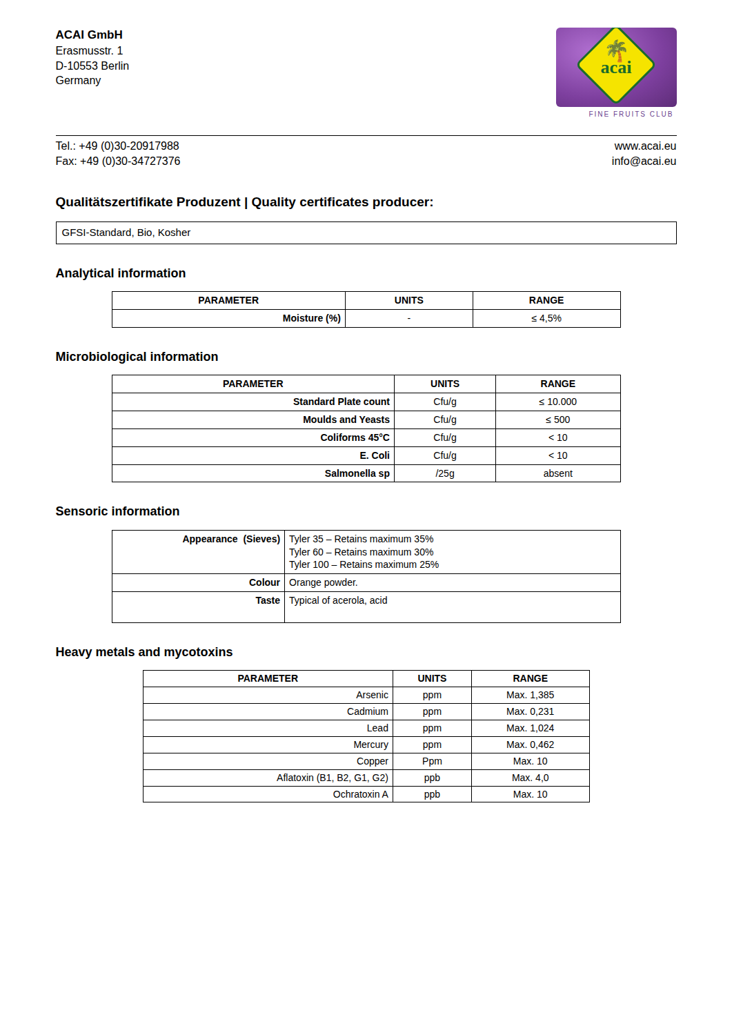ACAI GmbH
Erasmusstr. 1
D-10553 Berlin
Germany
🌴
acai
FINE FRUITS CLUB
Tel.: +49 (0)30-20917988
Fax: +49 (0)30-34727376
www.acai.eu
info@acai.eu
Qualitätszertifikate Produzent | Quality certificates producer:
GFSI-Standard, Bio, Kosher
Analytical information
| PARAMETER | UNITS | RANGE |
| --- | --- | --- |
| Moisture (%) | - | ≤ 4,5% |
Microbiological information
| PARAMETER | UNITS | RANGE |
| --- | --- | --- |
| Standard Plate count | Cfu/g | ≤ 10.000 |
| Moulds and Yeasts | Cfu/g | ≤ 500 |
| Coliforms 45°C | Cfu/g | < 10 |
| E. Coli | Cfu/g | < 10 |
| Salmonella sp | /25g | absent |
Sensoric information
| Appearance (Sieves) | Tyler 35 – Retains maximum 35% Tyler 60 – Retains maximum 30% Tyler 100 – Retains maximum 25% |
| Colour | Orange powder. |
| Taste | Typical of acerola, acid |
Heavy metals and mycotoxins
| PARAMETER | UNITS | RANGE |
| --- | --- | --- |
| Arsenic | ppm | Max. 1,385 |
| Cadmium | ppm | Max. 0,231 |
| Lead | ppm | Max. 1,024 |
| Mercury | ppm | Max. 0,462 |
| Copper | Ppm | Max. 10 |
| Aflatoxin (B1, B2, G1, G2) | ppb | Max. 4,0 |
| Ochratoxin A | ppb | Max. 10 |